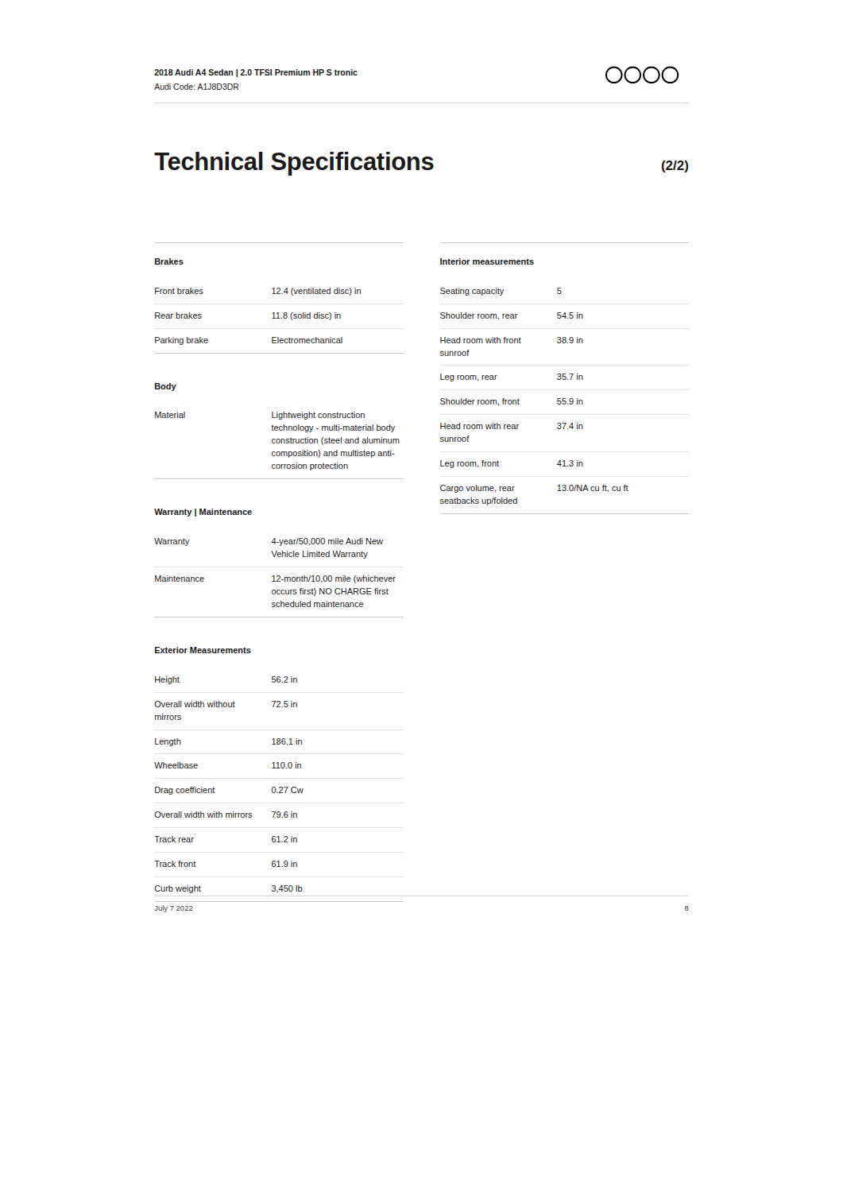2018 Audi A4 Sedan | 2.0 TFSI Premium HP S tronic
Audi Code: A1J8D3DR
Technical Specifications
(2/2)
Brakes
| Front brakes | 12.4 (ventilated disc) in |
| Rear brakes | 11.8 (solid disc) in |
| Parking brake | Electromechanical |
Body
| Material | Lightweight construction technology - multi-material body construction (steel and aluminum composition) and multistep anti-corrosion protection |
Warranty | Maintenance
| Warranty | 4-year/50,000 mile Audi New Vehicle Limited Warranty |
| Maintenance | 12-month/10,00 mile (whichever occurs first) NO CHARGE first scheduled maintenance |
Exterior Measurements
| Height | 56.2 in |
| Overall width without mirrors | 72.5 in |
| Length | 186.1 in |
| Wheelbase | 110.0 in |
| Drag coefficient | 0.27 Cw |
| Overall width with mirrors | 79.6 in |
| Track rear | 61.2 in |
| Track front | 61.9 in |
| Curb weight | 3,450 lb |
Interior measurements
| Seating capacity | 5 |
| Shoulder room, rear | 54.5 in |
| Head room with front sunroof | 38.9 in |
| Leg room, rear | 35.7 in |
| Shoulder room, front | 55.9 in |
| Head room with rear sunroof | 37.4 in |
| Leg room, front | 41.3 in |
| Cargo volume, rear seatbacks up/folded | 13.0/NA cu ft, cu ft |
July 7 2022
8